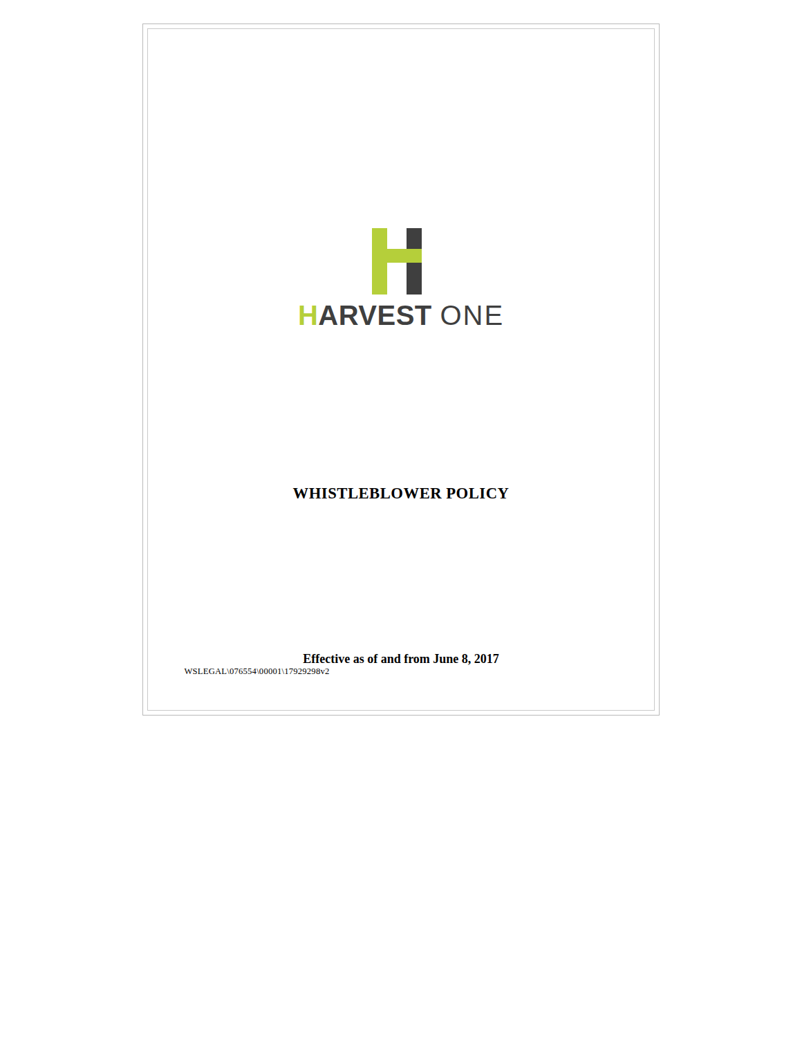HARVEST ONE
WHISTLEBLOWER POLICY
Effective as of and from June 8, 2017
WSLEGAL\076554\00001\17929298v2